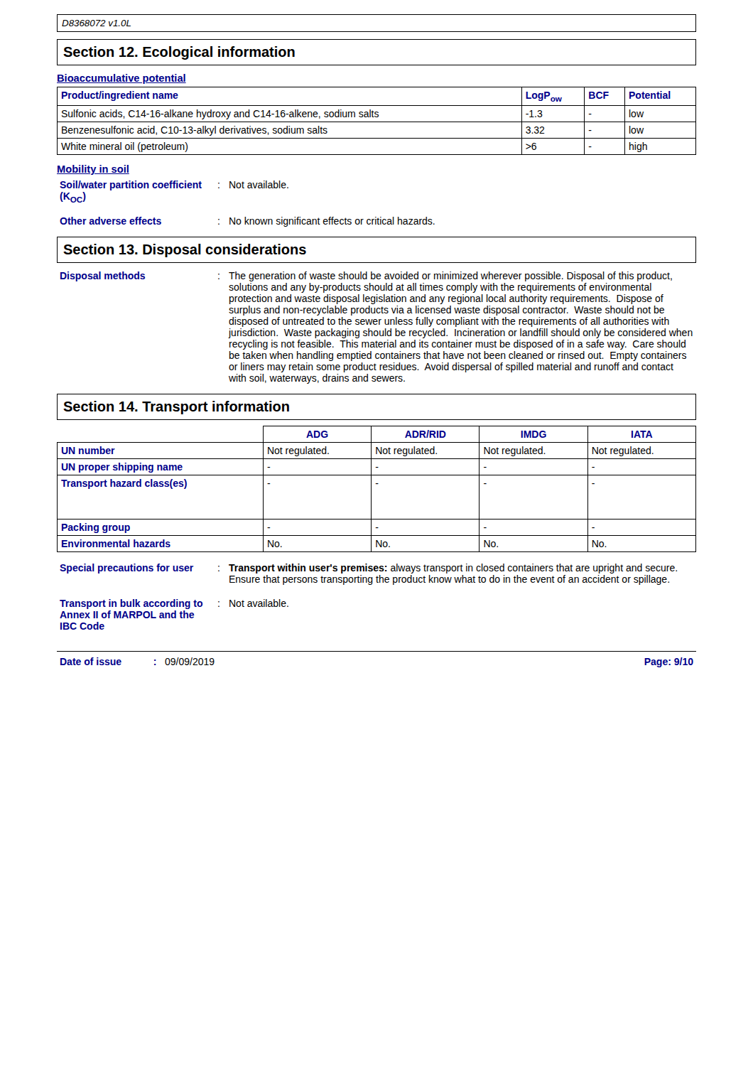D8368072 v1.0L
Section 12. Ecological information
Bioaccumulative potential
| Product/ingredient name | LogP ow | BCF | Potential |
| --- | --- | --- | --- |
| Sulfonic acids, C14-16-alkane hydroxy and C14-16-alkene, sodium salts | -1.3 | - | low |
| Benzenesulfonic acid, C10-13-alkyl derivatives, sodium salts | 3.32 | - | low |
| White mineral oil (petroleum) | >6 | - | high |
Mobility in soil
| Soil/water partition coefficient (K OC ) | : | Not available. |
| Other adverse effects | : | No known significant effects or critical hazards. |
Section 13. Disposal considerations
| Disposal methods | : | The generation of waste should be avoided or minimized wherever possible. Disposal of this product, solutions and any by-products should at all times comply with the requirements of environmental protection and waste disposal legislation and any regional local authority requirements. Dispose of surplus and non-recyclable products via a licensed waste disposal contractor. Waste should not be disposed of untreated to the sewer unless fully compliant with the requirements of all authorities with jurisdiction. Waste packaging should be recycled. Incineration or landfill should only be considered when recycling is not feasible. This material and its container must be disposed of in a safe way. Care should be taken when handling emptied containers that have not been cleaned or rinsed out. Empty containers or liners may retain some product residues. Avoid dispersal of spilled material and runoff and contact with soil, waterways, drains and sewers. |
Section 14. Transport information
| | ADG | ADR/RID | IMDG | IATA |
| --- | --- | --- | --- | --- |
| UN number | Not regulated. | Not regulated. | Not regulated. | Not regulated. |
| UN proper shipping name | - | - | - | - |
| Transport hazard class(es) | - | - | - | - |
| Packing group | - | - | - | - |
| Environmental hazards | No. | No. | No. | No. |
| Special precautions for user | : | Transport within user's premises: always transport in closed containers that are upright and secure. Ensure that persons transporting the product know what to do in the event of an accident or spillage. |
| Transport in bulk according to Annex II of MARPOL and the IBC Code | : | Not available. |
| Date of issue | : | 09/09/2019 | Page: 9/10 |